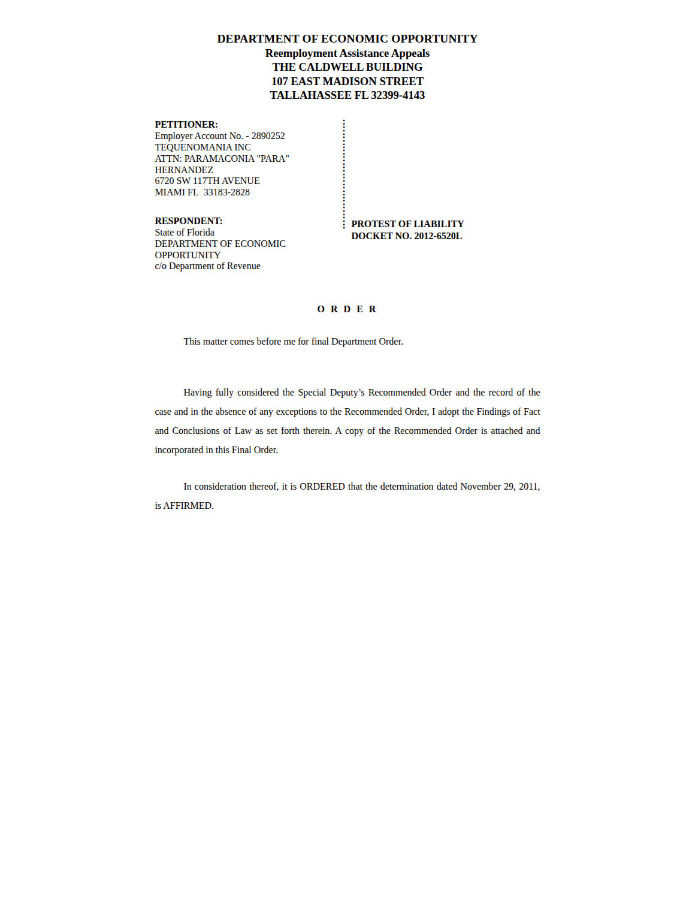DEPARTMENT OF ECONOMIC OPPORTUNITY
Reemployment Assistance Appeals
THE CALDWELL BUILDING
107 EAST MADISON STREET
TALLAHASSEE FL 32399-4143
| PETITIONER: Employer Account No. - 2890252 TEQUENOMANIA INC ATTN: PARAMACONIA "PARA" HERNANDEZ 6720 SW 117TH AVENUE MIAMI FL 33183-2828 RESPONDENT: State of Florida DEPARTMENT OF ECONOMIC OPPORTUNITY c/o Department of Revenue | ⋮ ⋮ ⋮ ⋮ ⋮ ⋮ ⋮ ⋮ ⋮ ⋮ ⋮ | PROTEST OF LIABILITY DOCKET NO. 2012-6520L |
O R D E R
This matter comes before me for final Department Order.
Having fully considered the Special Deputy’s Recommended Order and the record of the case and in the absence of any exceptions to the Recommended Order, I adopt the Findings of Fact and Conclusions of Law as set forth therein. A copy of the Recommended Order is attached and incorporated in this Final Order.
In consideration thereof, it is ORDERED that the determination dated November 29, 2011, is AFFIRMED.